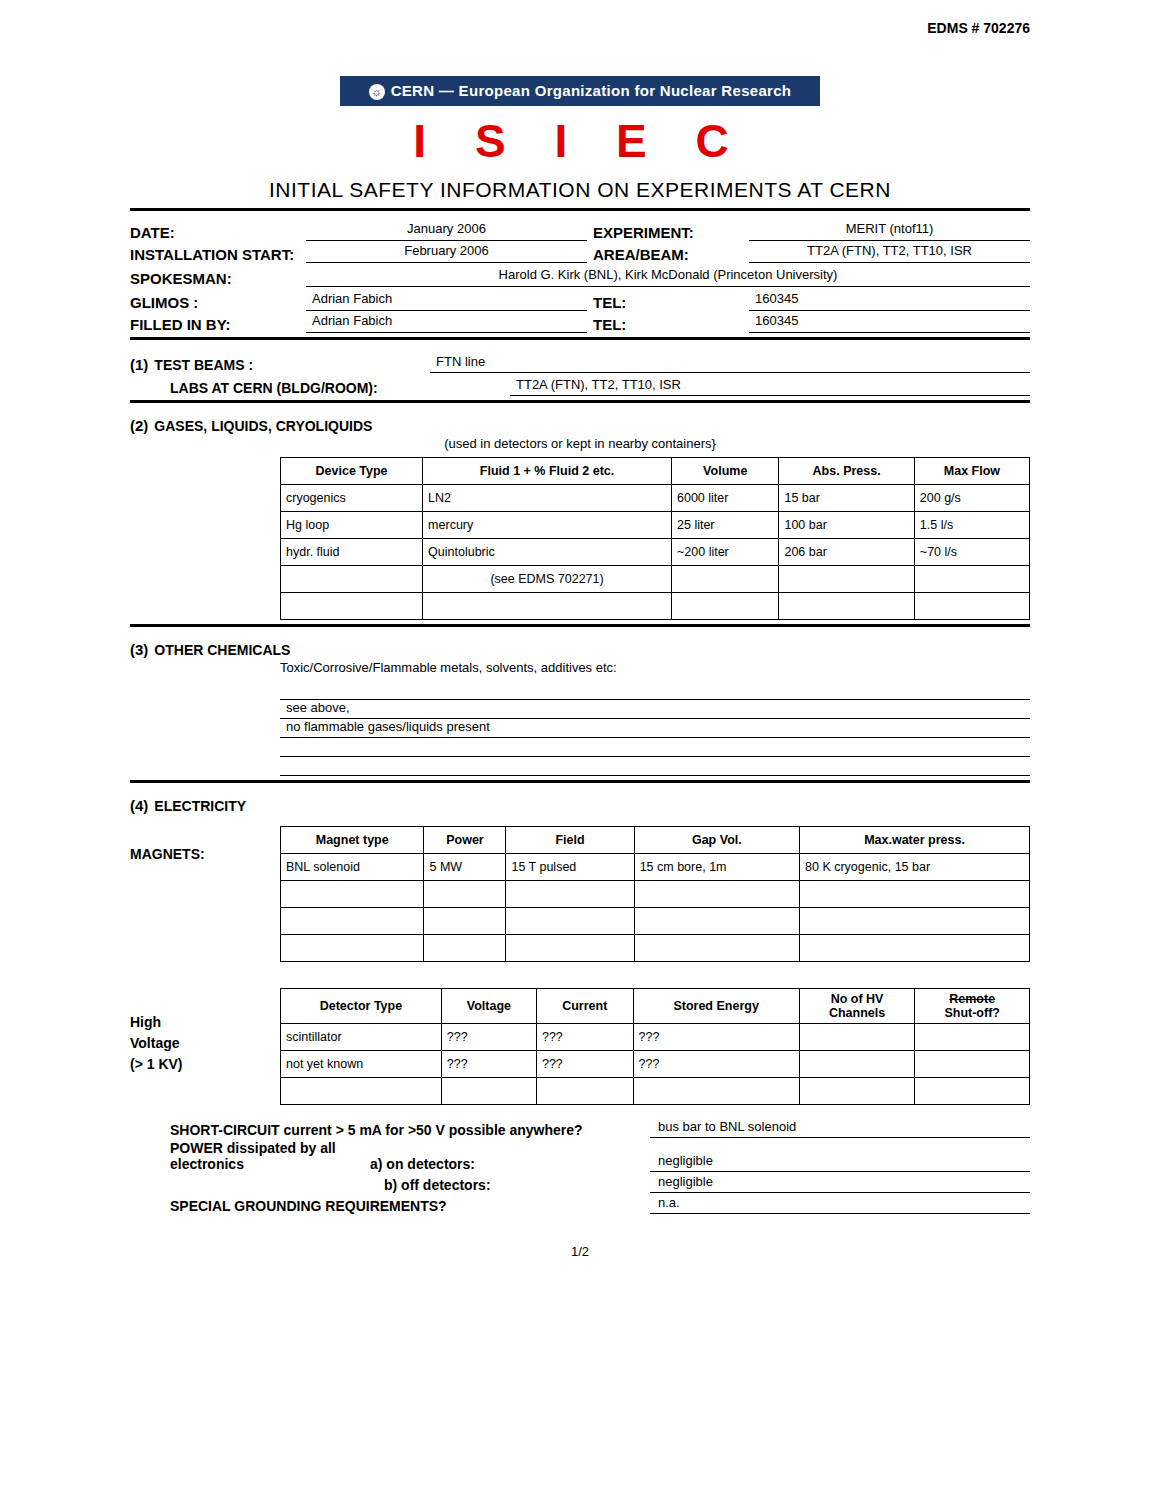EDMS # 702276
☼CERN — European Organization for Nuclear Research
I S I E C
INITIAL SAFETY INFORMATION ON EXPERIMENTS AT CERN
DATE:
January 2006
EXPERIMENT:
MERIT (ntof11)
INSTALLATION START:
February 2006
AREA/BEAM:
TT2A (FTN), TT2, TT10, ISR
SPOKESMAN:
Harold G. Kirk (BNL), Kirk McDonald (Princeton University)
GLIMOS :
Adrian Fabich
TEL:
160345
FILLED IN BY:
Adrian Fabich
TEL:
160345
(1) TEST BEAMS :
FTN line
LABS AT CERN (BLDG/ROOM):
TT2A (FTN), TT2, TT10, ISR
(2) GASES, LIQUIDS, CRYOLIQUIDS
(used in detectors or kept in nearby containers}
| Device Type | Fluid 1 + % Fluid 2 etc. | Volume | Abs. Press. | Max Flow |
| --- | --- | --- | --- | --- |
| cryogenics | LN2 | 6000 liter | 15 bar | 200 g/s |
| Hg loop | mercury | 25 liter | 100 bar | 1.5 l/s |
| hydr. fluid | Quintolubric | ~200 liter | 206 bar | ~70 l/s |
| | (see EDMS 702271) | | | |
(3) OTHER CHEMICALS
Toxic/Corrosive/Flammable metals, solvents, additives etc:
see above,
no flammable gases/liquids present
(4) ELECTRICITY
MAGNETS:
| Magnet type | Power | Field | Gap Vol. | Max.water press. |
| --- | --- | --- | --- | --- |
| BNL solenoid | 5 MW | 15 T pulsed | 15 cm bore, 1m | 80 K cryogenic, 15 bar |
High
Voltage
(> 1 KV)
| Detector Type | Voltage | Current | Stored Energy | No of HV Channels | Remote Shut-off? |
| --- | --- | --- | --- | --- | --- |
| scintillator | ??? | ??? | ??? | | |
| not yet known | ??? | ??? | ??? | | |
SHORT-CIRCUIT current > 5 mA for >50 V possible anywhere?
bus bar to BNL solenoid
POWER dissipated by all electronics
a) on detectors:
negligible
b) off detectors:
negligible
SPECIAL GROUNDING REQUIREMENTS?
n.a.
1/2